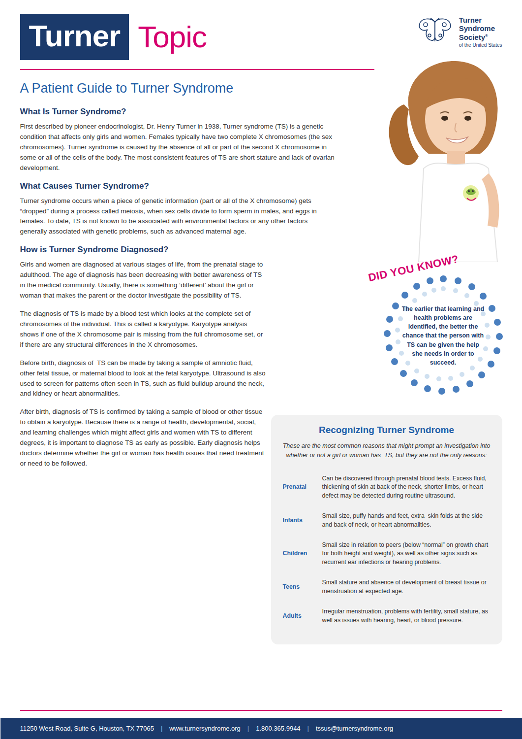Turner
Topic
Turner
Syndrome
Society® of the United States
A Patient Guide to Turner Syndrome
What Is Turner Syndrome?
First described by pioneer endocrinologist, Dr. Henry Turner in 1938, Turner syndrome (TS) is a genetic condition that affects only girls and women. Females typically have two complete X chromosomes (the sex chromosomes). Turner syndrome is caused by the absence of all or part of the second X chromosome in some or all of the cells of the body. The most consistent features of TS are short stature and lack of ovarian development.
What Causes Turner Syndrome?
Turner syndrome occurs when a piece of genetic information (part or all of the X chromosome) gets “dropped” during a process called meiosis, when sex cells divide to form sperm in males, and eggs in females. To date, TS is not known to be associated with environmental factors or any other factors generally associated with genetic problems, such as advanced maternal age.
DID YOU KNOW?
The earlier that learning and health problems are identified, the better the chance that the person with TS can be given the help she needs in order to succeed.
How is Turner Syndrome Diagnosed?
Girls and women are diagnosed at various stages of life, from the prenatal stage to adulthood. The age of diagnosis has been decreasing with better awareness of TS in the medical community. Usually, there is something ‘different’ about the girl or woman that makes the parent or the doctor investigate the possibility of TS.
The diagnosis of TS is made by a blood test which looks at the complete set of chromosomes of the individual. This is called a karyotype. Karyotype analysis shows if one of the X chromosome pair is missing from the full chromosome set, or if there are any structural differences in the X chromosomes.
Before birth, diagnosis of TS can be made by taking a sample of amniotic fluid, other fetal tissue, or maternal blood to look at the fetal karyotype. Ultrasound is also used to screen for patterns often seen in TS, such as fluid buildup around the neck, and kidney or heart abnormalities.
After birth, diagnosis of TS is confirmed by taking a sample of blood or other tissue to obtain a karyotype. Because there is a range of health, developmental, social, and learning challenges which might affect girls and women with TS to different degrees, it is important to diagnose TS as early as possible. Early diagnosis helps doctors determine whether the girl or woman has health issues that need treatment or need to be followed.
Recognizing Turner Syndrome
These are the most common reasons that might prompt an investigation into whether or not a girl or woman has TS, but they are not the only reasons:
| Prenatal | Can be discovered through prenatal blood tests. Excess fluid, thickening of skin at back of the neck, shorter limbs, or heart defect may be detected during routine ultrasound. |
| Infants | Small size, puffy hands and feet, extra skin folds at the side and back of neck, or heart abnormalities. |
| Children | Small size in relation to peers (below “normal” on growth chart for both height and weight), as well as other signs such as recurrent ear infections or hearing problems. |
| Teens | Small stature and absence of development of breast tissue or menstruation at expected age. |
| Adults | Irregular menstruation, problems with fertility, small stature, as well as issues with hearing, heart, or blood pressure. |
11250 West Road, Suite G, Houston, TX 77065 | www.turnersyndrome.org | 1.800.365.9944 | tssus@turnersyndrome.org